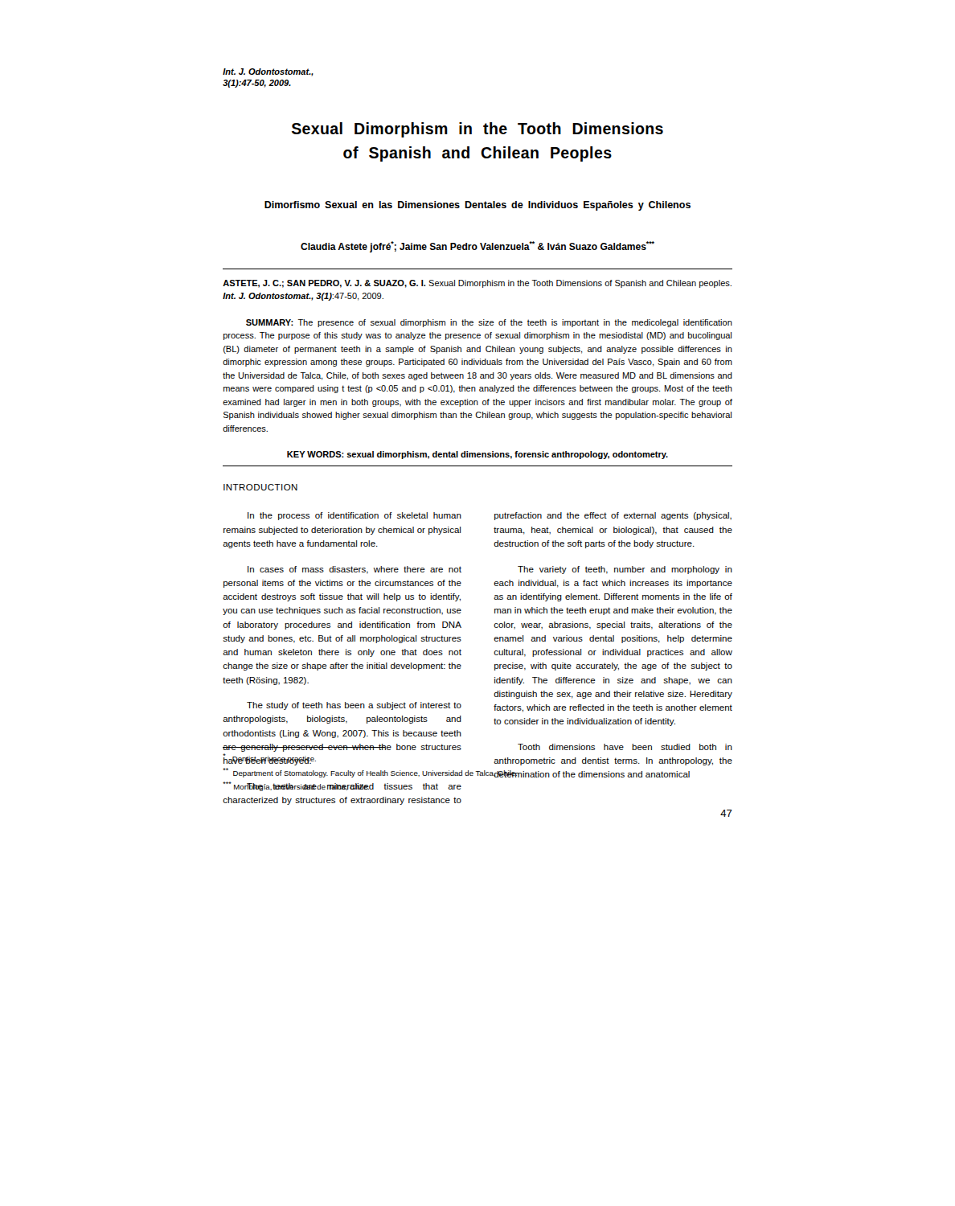Int. J. Odontostomat.,
3(1):47-50, 2009.
Sexual Dimorphism in the Tooth Dimensions
of Spanish and Chilean Peoples
Dimorfismo Sexual en las Dimensiones Dentales de Individuos Españoles y Chilenos
Claudia Astete jofré*; Jaime San Pedro Valenzuela** & Iván Suazo Galdames***
ASTETE, J. C.; SAN PEDRO, V. J. & SUAZO, G. I. Sexual Dimorphism in the Tooth Dimensions of Spanish and Chilean peoples. Int. J. Odontostomat., 3(1):47-50, 2009.
SUMMARY: The presence of sexual dimorphism in the size of the teeth is important in the medicolegal identification process. The purpose of this study was to analyze the presence of sexual dimorphism in the mesiodistal (MD) and bucolingual (BL) diameter of permanent teeth in a sample of Spanish and Chilean young subjects, and analyze possible differences in dimorphic expression among these groups. Participated 60 individuals from the Universidad del País Vasco, Spain and 60 from the Universidad de Talca, Chile, of both sexes aged between 18 and 30 years olds. Were measured MD and BL dimensions and means were compared using t test (p <0.05 and p <0.01), then analyzed the differences between the groups. Most of the teeth examined had larger in men in both groups, with the exception of the upper incisors and first mandibular molar. The group of Spanish individuals showed higher sexual dimorphism than the Chilean group, which suggests the population-specific behavioral differences.
KEY WORDS: sexual dimorphism, dental dimensions, forensic anthropology, odontometry.
INTRODUCTION
In the process of identification of skeletal human remains subjected to deterioration by chemical or physical agents teeth have a fundamental role.
In cases of mass disasters, where there are not personal items of the victims or the circumstances of the accident destroys soft tissue that will help us to identify, you can use techniques such as facial reconstruction, use of laboratory procedures and identification from DNA study and bones, etc. But of all morphological structures and human skeleton there is only one that does not change the size or shape after the initial development: the teeth (Rösing, 1982).
The study of teeth has been a subject of interest to anthropologists, biologists, paleontologists and orthodontists (Ling & Wong, 2007). This is because teeth are generally preserved even when the bone structures have been destroyed.
The teeth are mineralized tissues that are characterized by structures of extraordinary resistance to putrefaction and the effect of external agents (physical, trauma, heat, chemical or biological), that caused the destruction of the soft parts of the body structure.
The variety of teeth, number and morphology in each individual, is a fact which increases its importance as an identifying element. Different moments in the life of man in which the teeth erupt and make their evolution, the color, wear, abrasions, special traits, alterations of the enamel and various dental positions, help determine cultural, professional or individual practices and allow precise, with quite accurately, the age of the subject to identify. The difference in size and shape, we can distinguish the sex, age and their relative size. Hereditary factors, which are reflected in the teeth is another element to consider in the individualization of identity.
Tooth dimensions have been studied both in anthropometric and dentist terms. In anthropology, the determination of the dimensions and anatomical
* Dentist, privace practice.
** Department of Stomatology. Faculty of Health Science, Universidad de Talca, Chile.
*** Morfología, Universidad de Talca, Chile.
47